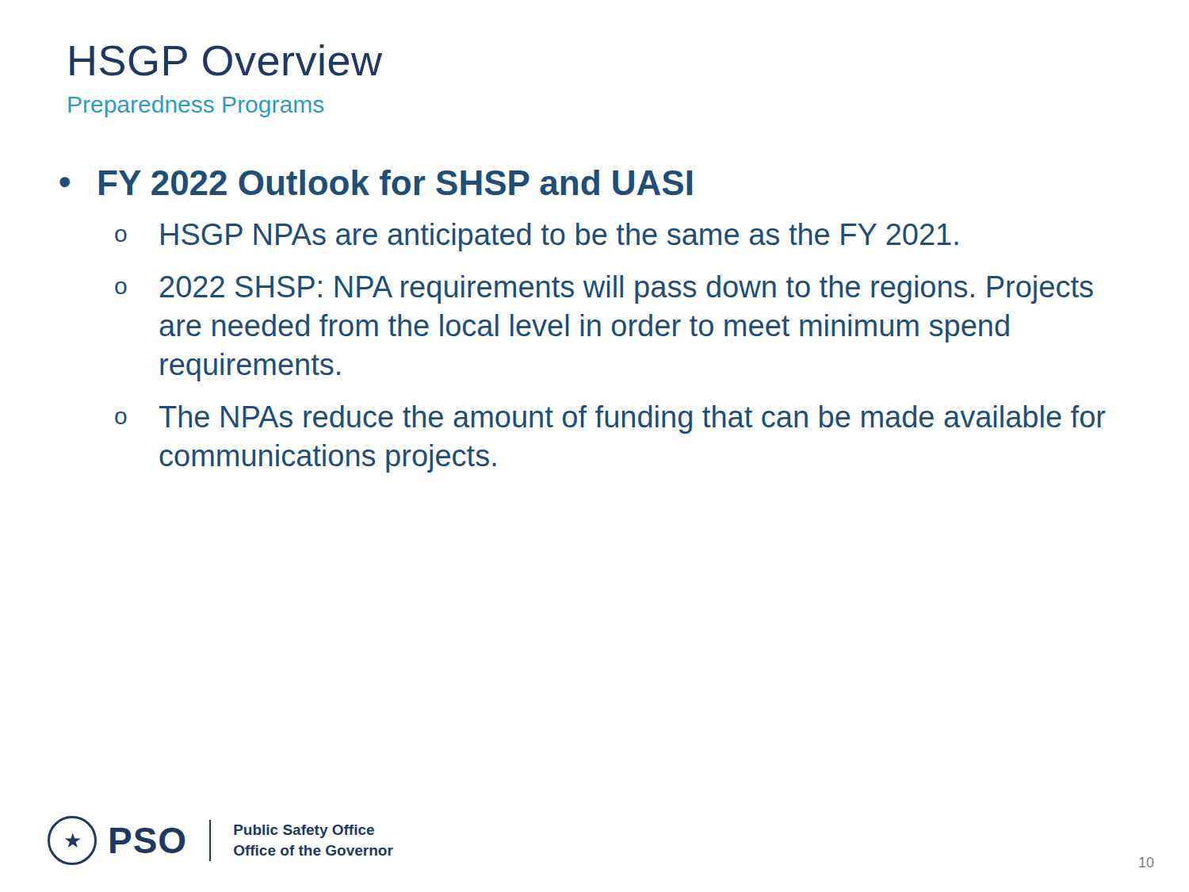HSGP Overview
Preparedness Programs
FY 2022 Outlook for SHSP and UASI
HSGP NPAs are anticipated to be the same as the FY 2021.
2022 SHSP: NPA requirements will pass down to the regions. Projects are needed from the local level in order to meet minimum spend requirements.
The NPAs reduce the amount of funding that can be made available for communications projects.
★
PSO
Public Safety Office
Office of the Governor
10